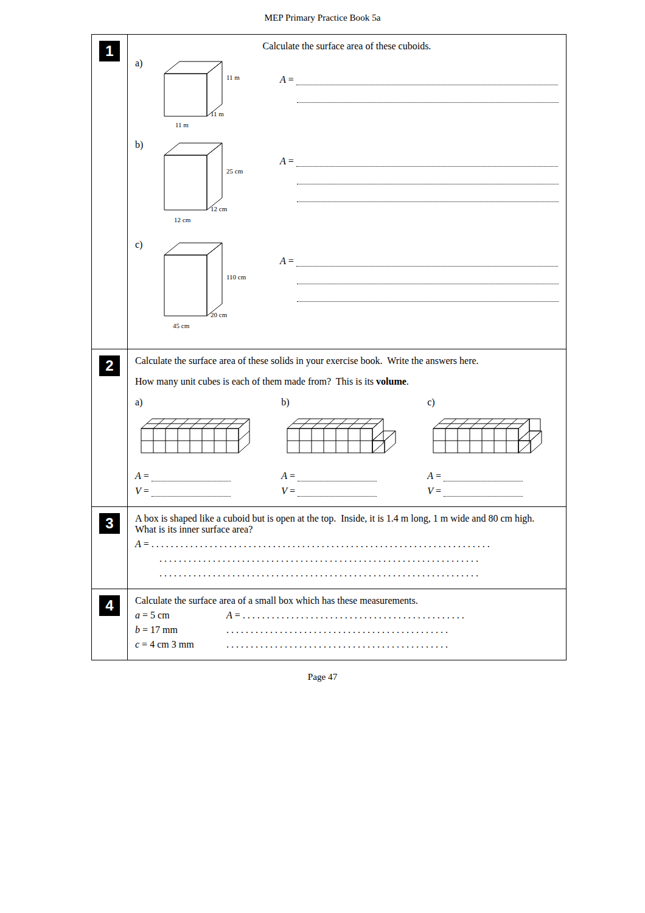MEP Primary Practice Book 5a
| 1 | Calculate the surface area of these cuboids. a) 11 m 11 m 11 m A = b) 25 cm 12 cm 12 cm A = c) 110 cm 20 cm 45 cm A = |
| 2 | Calculate the surface area of these solids in your exercise book. Write the answers here. How many unit cubes is each of them made from? This is its volume . a) A = V = b) A = V = c) A = V = |
| 3 | A box is shaped like a cuboid but is open at the top. Inside, it is 1.4 m long, 1 m wide and 80 cm high. What is its inner surface area? A = . . . . . . . . . . . . . . . . . . . . . . . . . . . . . . . . . . . . . . . . . . . . . . . . . . . . . . . . . . . . . . . . . . . . . . . . . . . . . . . . . . . . . . . . . . . . . . . . . . . . . . . . . . . . . . . . . . . . . . . . . . . . . . . . . . . . . . . . . . . . . . . . . . . . . . . . . . . . . . . . . . . . . . . . . . . . . . . . . . . . . . . . . . . . . . . . . . . . . . . . . . |
| 4 | Calculate the surface area of a small box which has these measurements. a = 5 cm A = . . . . . . . . . . . . . . . . . . . . . . . . . . . . . . . . . . . . . . . . . . . . . . b = 17 mm . . . . . . . . . . . . . . . . . . . . . . . . . . . . . . . . . . . . . . . . . . . . . . c = 4 cm 3 mm . . . . . . . . . . . . . . . . . . . . . . . . . . . . . . . . . . . . . . . . . . . . . . |
Page 47